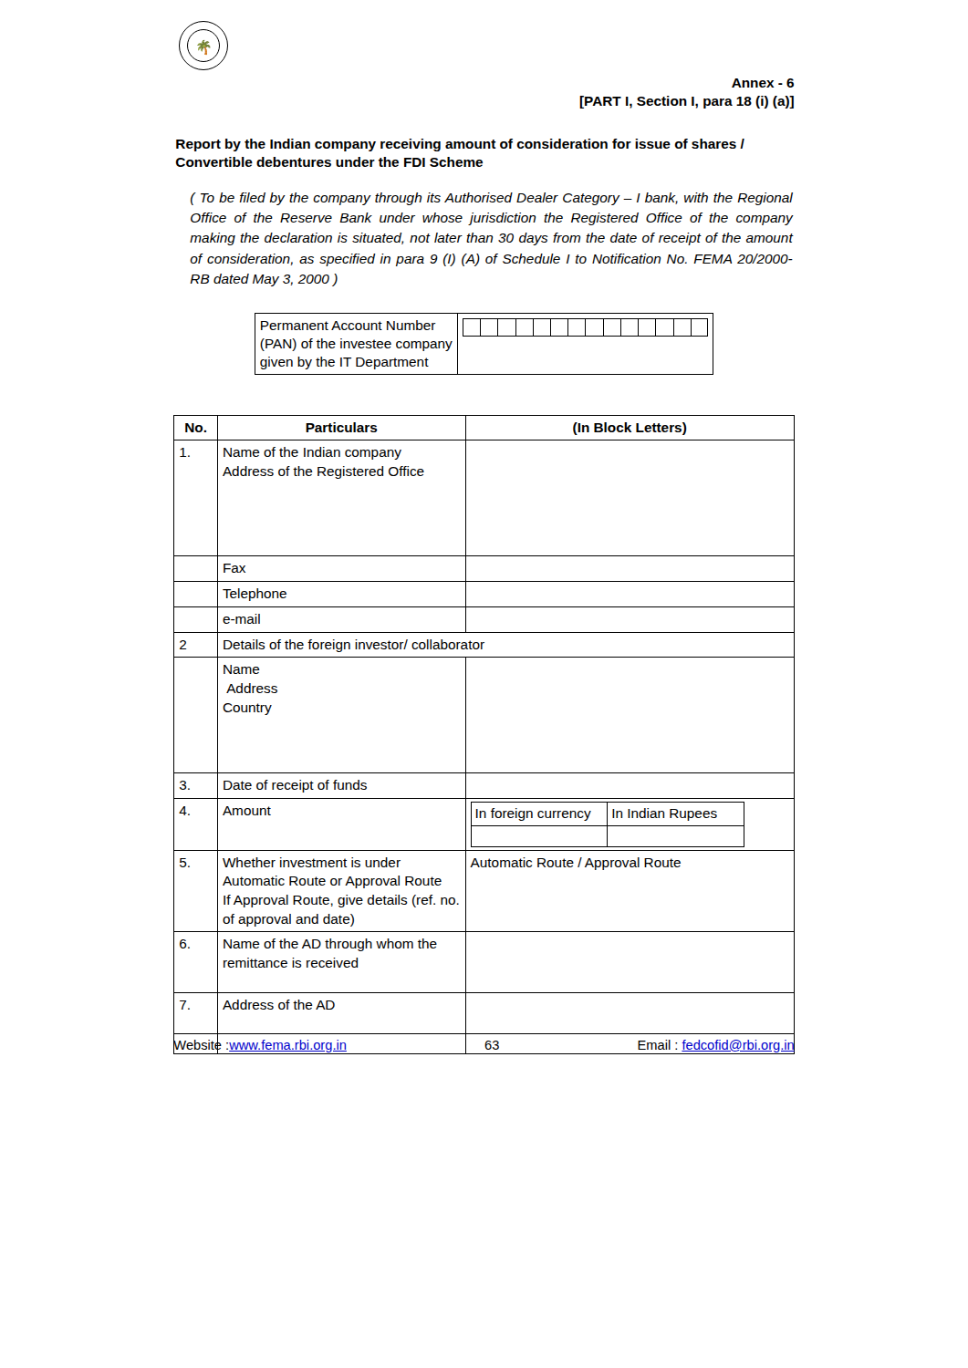🌴
Annex - 6 [PART I, Section I, para 18 (i) (a)]
Report by the Indian company receiving amount of consideration for issue of shares / Convertible debentures under the FDI Scheme
( To be filed by the company through its Authorised Dealer Category – I bank, with the Regional Office of the Reserve Bank under whose jurisdiction the Registered Office of the company making the declaration is situated, not later than 30 days from the date of receipt of the amount of consideration, as specified in para 9 (I) (A) of Schedule I to Notification No. FEMA 20/2000- RB dated May 3, 2000 )
| Permanent Account Number (PAN) of the investee company given by the IT Department | |
| No. | Particulars | (In Block Letters) |
| --- | --- | --- |
| 1. | Name of the Indian company Address of the Registered Office | |
| | Fax | |
| | Telephone | |
| | e-mail | |
| 2 | Details of the foreign investor/ collaborator |
| | Name Address Country | |
| 3. | Date of receipt of funds | |
| 4. | Amount | / In foreign currency / In Indian Rupees / |
| 5. | Whether investment is under Automatic Route or Approval Route If Approval Route, give details (ref. no. of approval and date) | Automatic Route / Approval Route |
| 6. | Name of the AD through whom the remittance is received | |
| 7. | Address of the AD | |
Website :www.fema.rbi.org.in
63
Email : fedcofid@rbi.org.in